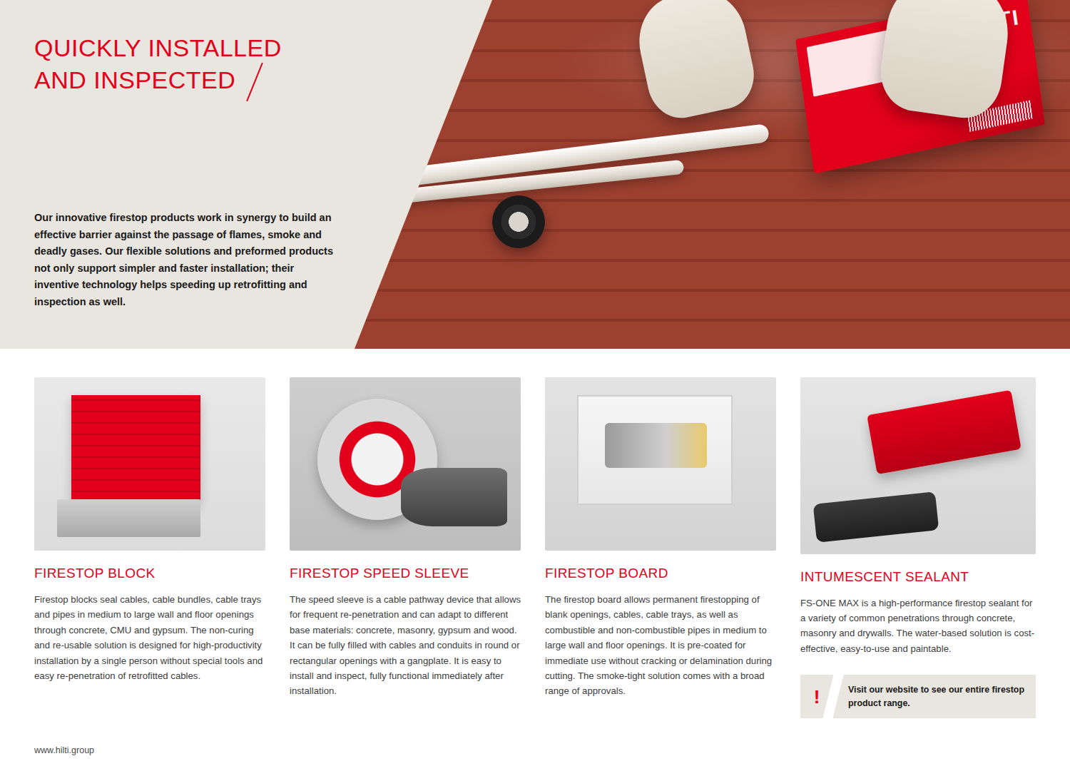HILTI
Quickly installed
and inspected
Our innovative firestop products work in synergy to build an effective barrier against the passage of flames, smoke and deadly gases. Our flexible solutions and preformed products not only support simpler and faster installation; their inventive technology helps speeding up retrofitting and inspection as well.
Firestop Block
Firestop blocks seal cables, cable bundles, cable trays and pipes in medium to large wall and floor openings through concrete, CMU and gypsum. The non-curing and re-usable solution is designed for high-productivity installation by a single person without special tools and easy re-penetration of retrofitted cables.
Firestop Speed Sleeve
The speed sleeve is a cable pathway device that allows for frequent re-penetration and can adapt to different base materials: concrete, masonry, gypsum and wood. It can be fully filled with cables and conduits in round or rectangular openings with a gangplate. It is easy to install and inspect, fully functional immediately after installation.
Firestop Board
The firestop board allows permanent firestopping of blank openings, cables, cable trays, as well as combustible and non-combustible pipes in medium to large wall and floor openings. It is pre-coated for immediate use without cracking or delamination during cutting. The smoke-tight solution comes with a broad range of approvals.
Intumescent Sealant
FS-ONE MAX is a high-performance firestop sealant for a variety of common penetrations through concrete, masonry and drywalls. The water-based solution is cost-effective, easy-to-use and paintable.
!
Visit our website to see our entire firestop product range.
www.hilti.group